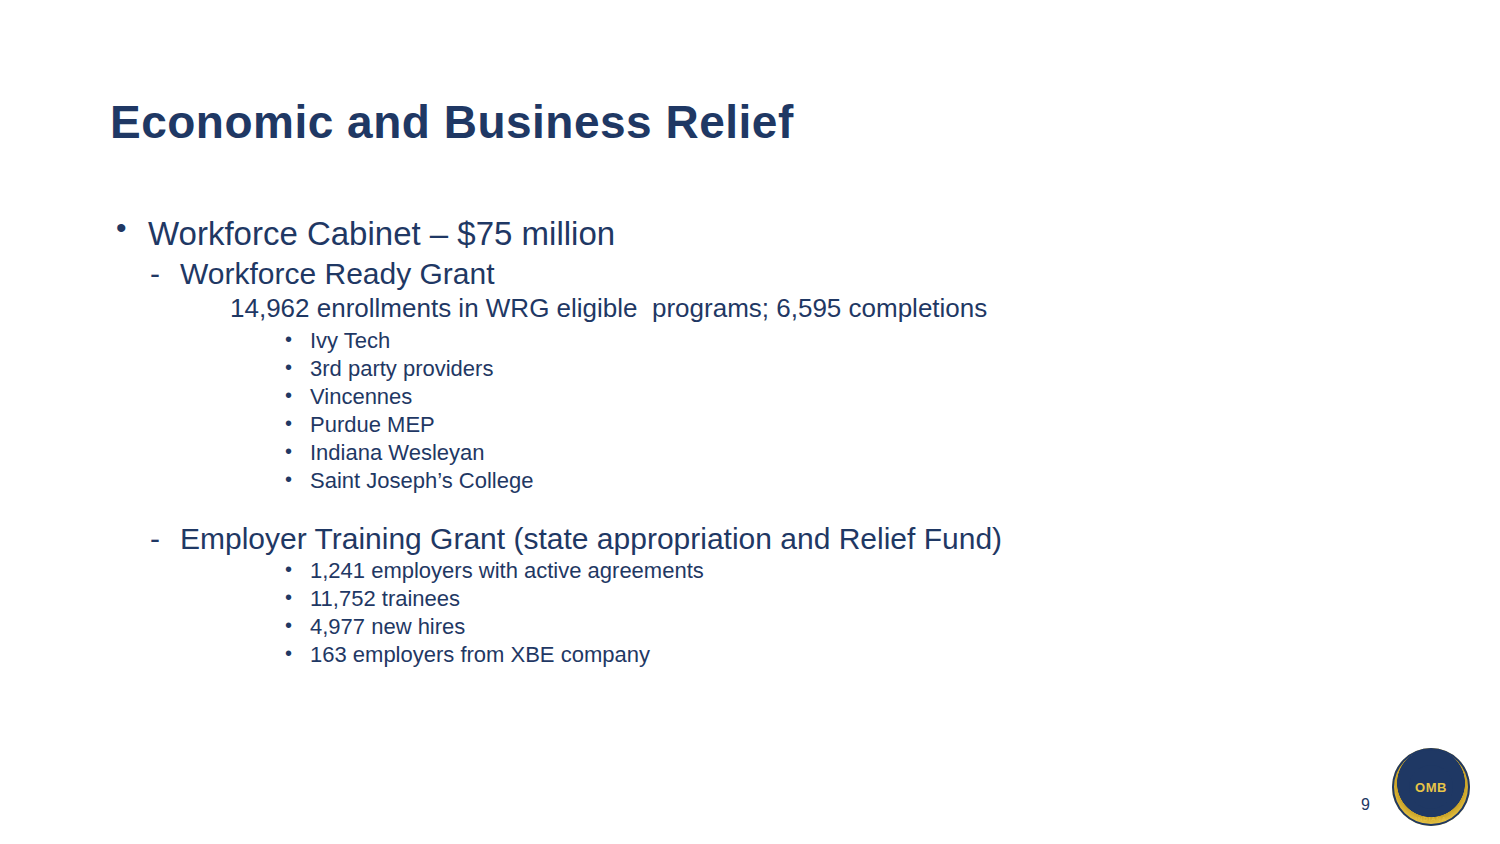Economic and Business Relief
Workforce Cabinet – $75 million
Workforce Ready Grant
14,962 enrollments in WRG eligible programs; 6,595 completions
Ivy Tech
3rd party providers
Vincennes
Purdue MEP
Indiana Wesleyan
Saint Joseph’s College
Employer Training Grant (state appropriation and Relief Fund)
1,241 employers with active agreements
11,752 trainees
4,977 new hires
163 employers from XBE company
9
OMB
INDIANA